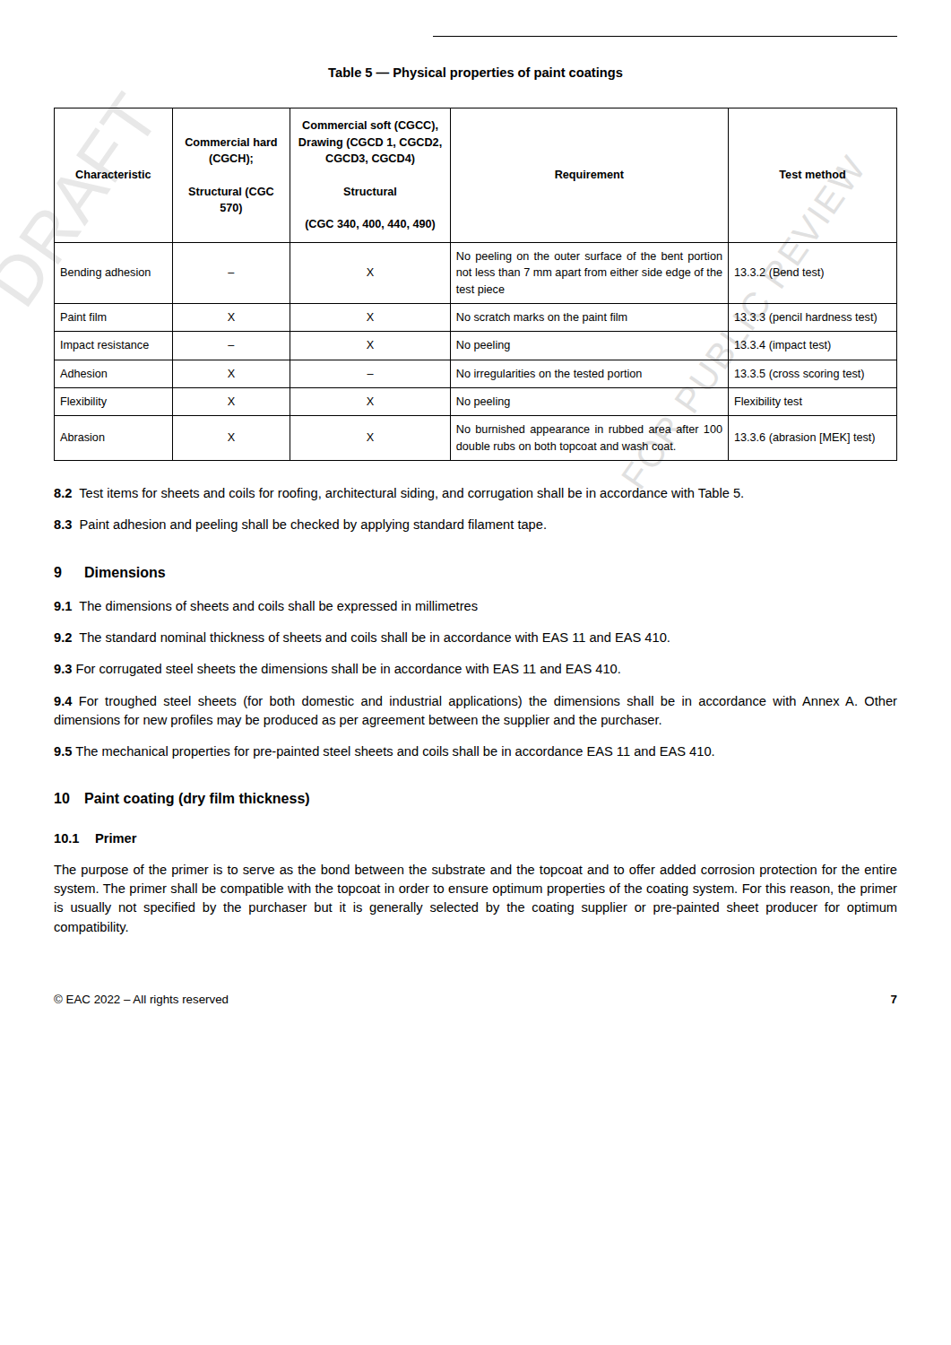DRAFT
FOR PUBLIC REVIEW
Table 5 — Physical properties of paint coatings
| Characteristic | Commercial hard (CGCH); Structural (CGC 570) | Commercial soft (CGCC), Drawing (CGCD 1, CGCD2, CGCD3, CGCD4) Structural (CGC 340, 400, 440, 490) | Requirement | Test method |
| --- | --- | --- | --- | --- |
| Bending adhesion | – | X | No peeling on the outer surface of the bent portion not less than 7 mm apart from either side edge of the test piece | 13.3.2 (Bend test) |
| Paint film | X | X | No scratch marks on the paint film | 13.3.3 (pencil hardness test) |
| Impact resistance | – | X | No peeling | 13.3.4 (impact test) |
| Adhesion | X | – | No irregularities on the tested portion | 13.3.5 (cross scoring test) |
| Flexibility | X | X | No peeling | Flexibility test |
| Abrasion | X | X | No burnished appearance in rubbed area after 100 double rubs on both topcoat and wash coat. | 13.3.6 (abrasion [MEK] test) |
8.2 Test items for sheets and coils for roofing, architectural siding, and corrugation shall be in accordance with Table 5.
8.3 Paint adhesion and peeling shall be checked by applying standard filament tape.
9 Dimensions
9.1 The dimensions of sheets and coils shall be expressed in millimetres
9.2 The standard nominal thickness of sheets and coils shall be in accordance with EAS 11 and EAS 410.
9.3 For corrugated steel sheets the dimensions shall be in accordance with EAS 11 and EAS 410.
9.4 For troughed steel sheets (for both domestic and industrial applications) the dimensions shall be in accordance with Annex A. Other dimensions for new profiles may be produced as per agreement between the supplier and the purchaser.
9.5 The mechanical properties for pre-painted steel sheets and coils shall be in accordance EAS 11 and EAS 410.
10 Paint coating (dry film thickness)
10.1 Primer
The purpose of the primer is to serve as the bond between the substrate and the topcoat and to offer added corrosion protection for the entire system. The primer shall be compatible with the topcoat in order to ensure optimum properties of the coating system. For this reason, the primer is usually not specified by the purchaser but it is generally selected by the coating supplier or pre-painted sheet producer for optimum compatibility.
© EAC 2022 – All rights reserved 7